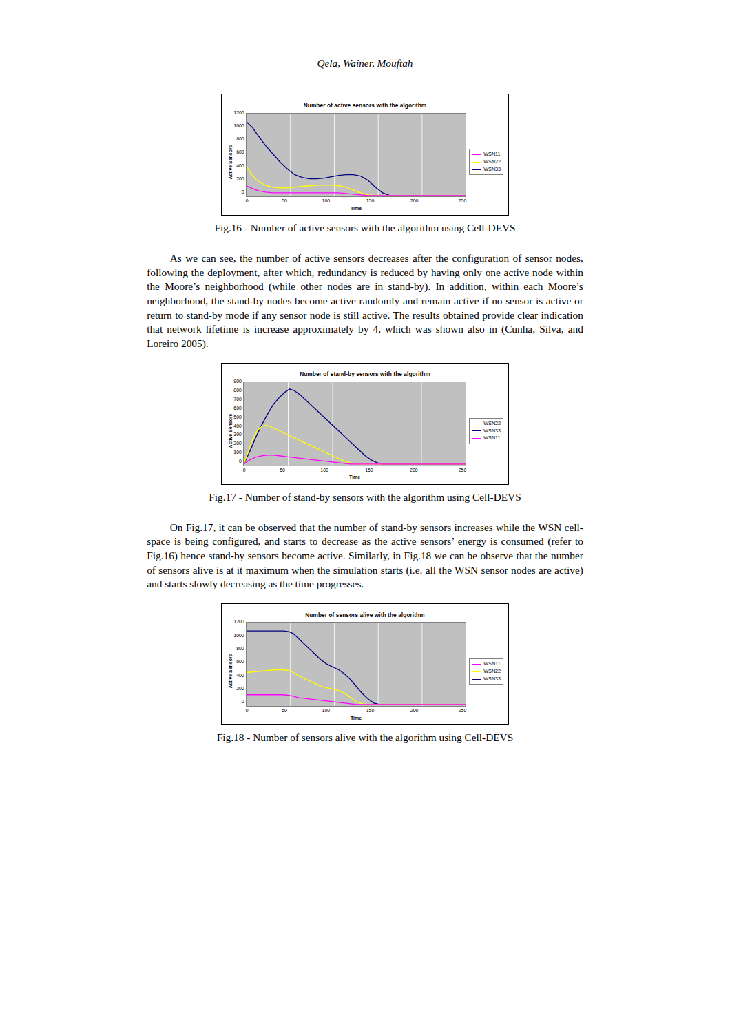Qela, Wainer, Mouftah
Number of active sensors with the algorithm
Active Sensors
1200 1000 800 600 400 200 0
050100150200250
Time
WSN11
WSN22
WSN33
Fig.16 - Number of active sensors with the algorithm using Cell-DEVS
As we can see, the number of active sensors decreases after the configuration of sensor nodes, following the deployment, after which, redundancy is reduced by having only one active node within the Moore’s neighborhood (while other nodes are in stand-by). In addition, within each Moore’s neighborhood, the stand-by nodes become active randomly and remain active if no sensor is active or return to stand-by mode if any sensor node is still active. The results obtained provide clear indication that network lifetime is increase approximately by 4, which was shown also in (Cunha, Silva, and Loreiro 2005).
Number of stand-by sensors with the algorithm
Active Sensors
900 800 700 600 500 400 300 200 100 0
050100150200250
Time
WSN22
WSN33
WSN11
Fig.17 - Number of stand-by sensors with the algorithm using Cell-DEVS
On Fig.17, it can be observed that the number of stand-by sensors increases while the WSN cell-space is being configured, and starts to decrease as the active sensors’ energy is consumed (refer to Fig.16) hence stand-by sensors become active. Similarly, in Fig.18 we can be observe that the number of sensors alive is at it maximum when the simulation starts (i.e. all the WSN sensor nodes are active) and starts slowly decreasing as the time progresses.
Number of sensors alive with the algorithm
Active Sensors
1200 1000 800 600 400 200 0
050100150200250
Time
WSN11
WSN22
WSN33
Fig.18 - Number of sensors alive with the algorithm using Cell-DEVS